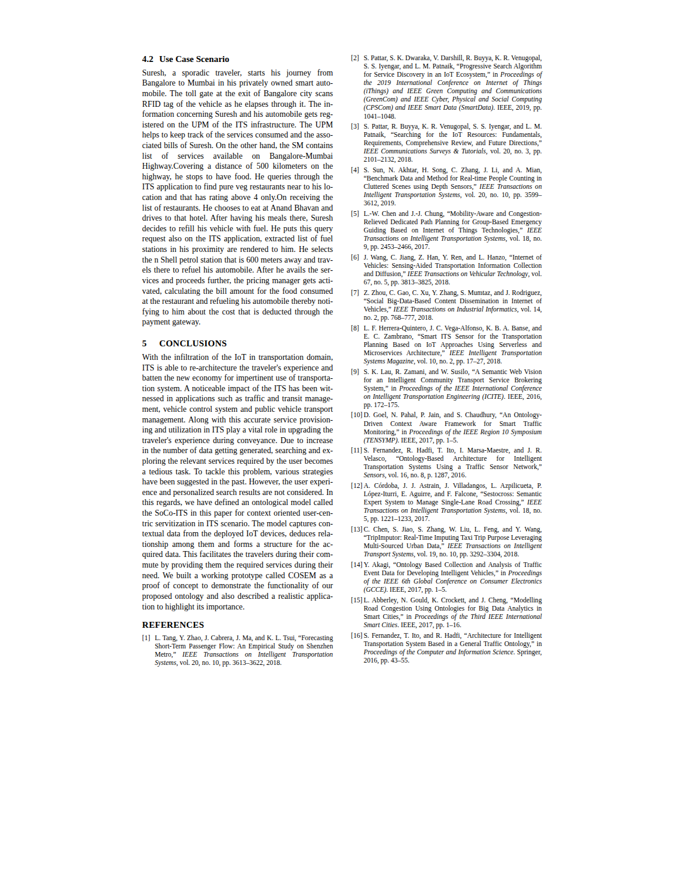4.2 Use Case Scenario
Suresh, a sporadic traveler, starts his journey from Bangalore to Mumbai in his privately owned smart automobile. The toll gate at the exit of Bangalore city scans RFID tag of the vehicle as he elapses through it. The information concerning Suresh and his automobile gets registered on the UPM of the ITS infrastructure. The UPM helps to keep track of the services consumed and the associated bills of Suresh. On the other hand, the SM contains list of services available on Bangalore-Mumbai Highway.Covering a distance of 500 kilometers on the highway, he stops to have food. He queries through the ITS application to find pure veg restaurants near to his location and that has rating above 4 only.On receiving the list of restaurants. He chooses to eat at Anand Bhavan and drives to that hotel. After having his meals there, Suresh decides to refill his vehicle with fuel. He puts this query request also on the ITS application, extracted list of fuel stations in his proximity are rendered to him. He selects the n Shell petrol station that is 600 meters away and travels there to refuel his automobile. After he avails the services and proceeds further, the pricing manager gets activated, calculating the bill amount for the food consumed at the restaurant and refueling his automobile thereby notifying to him about the cost that is deducted through the payment gateway.
5 CONCLUSIONS
With the infiltration of the IoT in transportation domain, ITS is able to re-architecture the traveler's experience and batten the new economy for impertinent use of transportation system. A noticeable impact of the ITS has been witnessed in applications such as traffic and transit management, vehicle control system and public vehicle transport management. Along with this accurate service provisioning and utilization in ITS play a vital role in upgrading the traveler's experience during conveyance. Due to increase in the number of data getting generated, searching and exploring the relevant services required by the user becomes a tedious task. To tackle this problem, various strategies have been suggested in the past. However, the user experience and personalized search results are not considered. In this regards, we have defined an ontological model called the SoCo-ITS in this paper for context oriented user-centric servitization in ITS scenario. The model captures contextual data from the deployed IoT devices, deduces relationship among them and forms a structure for the acquired data. This facilitates the travelers during their commute by providing them the required services during their need. We built a working prototype called COSEM as a proof of concept to demonstrate the functionality of our proposed ontology and also described a realistic application to highlight its importance.
REFERENCES
L. Tang, Y. Zhao, J. Cabrera, J. Ma, and K. L. Tsui, “Forecasting Short-Term Passenger Flow: An Empirical Study on Shenzhen Metro,” IEEE Transactions on Intelligent Transportation Systems, vol. 20, no. 10, pp. 3613–3622, 2018.
S. Pattar, S. K. Dwaraka, V. Darshill, R. Buyya, K. R. Venugopal, S. S. Iyengar, and L. M. Patnaik, “Progressive Search Algorithm for Service Discovery in an IoT Ecosystem,” in Proceedings of the 2019 International Conference on Internet of Things (iThings) and IEEE Green Computing and Communications (GreenCom) and IEEE Cyber, Physical and Social Computing (CPSCom) and IEEE Smart Data (SmartData). IEEE, 2019, pp. 1041–1048.
S. Pattar, R. Buyya, K. R. Venugopal, S. S. Iyengar, and L. M. Patnaik, “Searching for the IoT Resources: Fundamentals, Requirements, Comprehensive Review, and Future Directions,” IEEE Communications Surveys & Tutorials, vol. 20, no. 3, pp. 2101–2132, 2018.
S. Sun, N. Akhtar, H. Song, C. Zhang, J. Li, and A. Mian, “Benchmark Data and Method for Real-time People Counting in Cluttered Scenes using Depth Sensors,” IEEE Transactions on Intelligent Transportation Systems, vol. 20, no. 10, pp. 3599–3612, 2019.
L.-W. Chen and J.-J. Chung, “Mobility-Aware and Congestion-Relieved Dedicated Path Planning for Group-Based Emergency Guiding Based on Internet of Things Technologies,” IEEE Transactions on Intelligent Transportation Systems, vol. 18, no. 9, pp. 2453–2466, 2017.
J. Wang, C. Jiang, Z. Han, Y. Ren, and L. Hanzo, “Internet of Vehicles: Sensing-Aided Transportation Information Collection and Diffusion,” IEEE Transactions on Vehicular Technology, vol. 67, no. 5, pp. 3813–3825, 2018.
Z. Zhou, C. Gao, C. Xu, Y. Zhang, S. Mumtaz, and J. Rodriguez, “Social Big-Data-Based Content Dissemination in Internet of Vehicles,” IEEE Transactions on Industrial Informatics, vol. 14, no. 2, pp. 768–777, 2018.
L. F. Herrera-Quintero, J. C. Vega-Alfonso, K. B. A. Banse, and E. C. Zambrano, “Smart ITS Sensor for the Transportation Planning Based on IoT Approaches Using Serverless and Microservices Architecture,” IEEE Intelligent Transportation Systems Magazine, vol. 10, no. 2, pp. 17–27, 2018.
S. K. Lau, R. Zamani, and W. Susilo, “A Semantic Web Vision for an Intelligent Community Transport Service Brokering System,” in Proceedings of the IEEE International Conference on Intelligent Transportation Engineering (ICITE). IEEE, 2016, pp. 172–175.
D. Goel, N. Pahal, P. Jain, and S. Chaudhury, “An Ontology-Driven Context Aware Framework for Smart Traffic Monitoring,” in Proceedings of the IEEE Region 10 Symposium (TENSYMP). IEEE, 2017, pp. 1–5.
S. Fernandez, R. Hadfi, T. Ito, I. Marsa-Maestre, and J. R. Velasco, “Ontology-Based Architecture for Intelligent Transportation Systems Using a Traffic Sensor Network,” Sensors, vol. 16, no. 8, p. 1287, 2016.
A. Córdoba, J. J. Astrain, J. Villadangos, L. Azpilicueta, P. López-Iturri, E. Aguirre, and F. Falcone, “Sestocross: Semantic Expert System to Manage Single-Lane Road Crossing,” IEEE Transactions on Intelligent Transportation Systems, vol. 18, no. 5, pp. 1221–1233, 2017.
C. Chen, S. Jiao, S. Zhang, W. Liu, L. Feng, and Y. Wang, “TripImputor: Real-Time Imputing Taxi Trip Purpose Leveraging Multi-Sourced Urban Data,” IEEE Transactions on Intelligent Transport Systems, vol. 19, no. 10, pp. 3292–3304, 2018.
Y. Akagi, “Ontology Based Collection and Analysis of Traffic Event Data for Developing Intelligent Vehicles,” in Proceedings of the IEEE 6th Global Conference on Consumer Electronics (GCCE). IEEE, 2017, pp. 1–5.
L. Abberley, N. Gould, K. Crockett, and J. Cheng, “Modelling Road Congestion Using Ontologies for Big Data Analytics in Smart Cities,” in Proceedings of the Third IEEE International Smart Cities. IEEE, 2017, pp. 1–16.
S. Fernandez, T. Ito, and R. Hadfi, “Architecture for Intelligent Transportation System Based in a General Traffic Ontology,” in Proceedings of the Computer and Information Science. Springer, 2016, pp. 43–55.